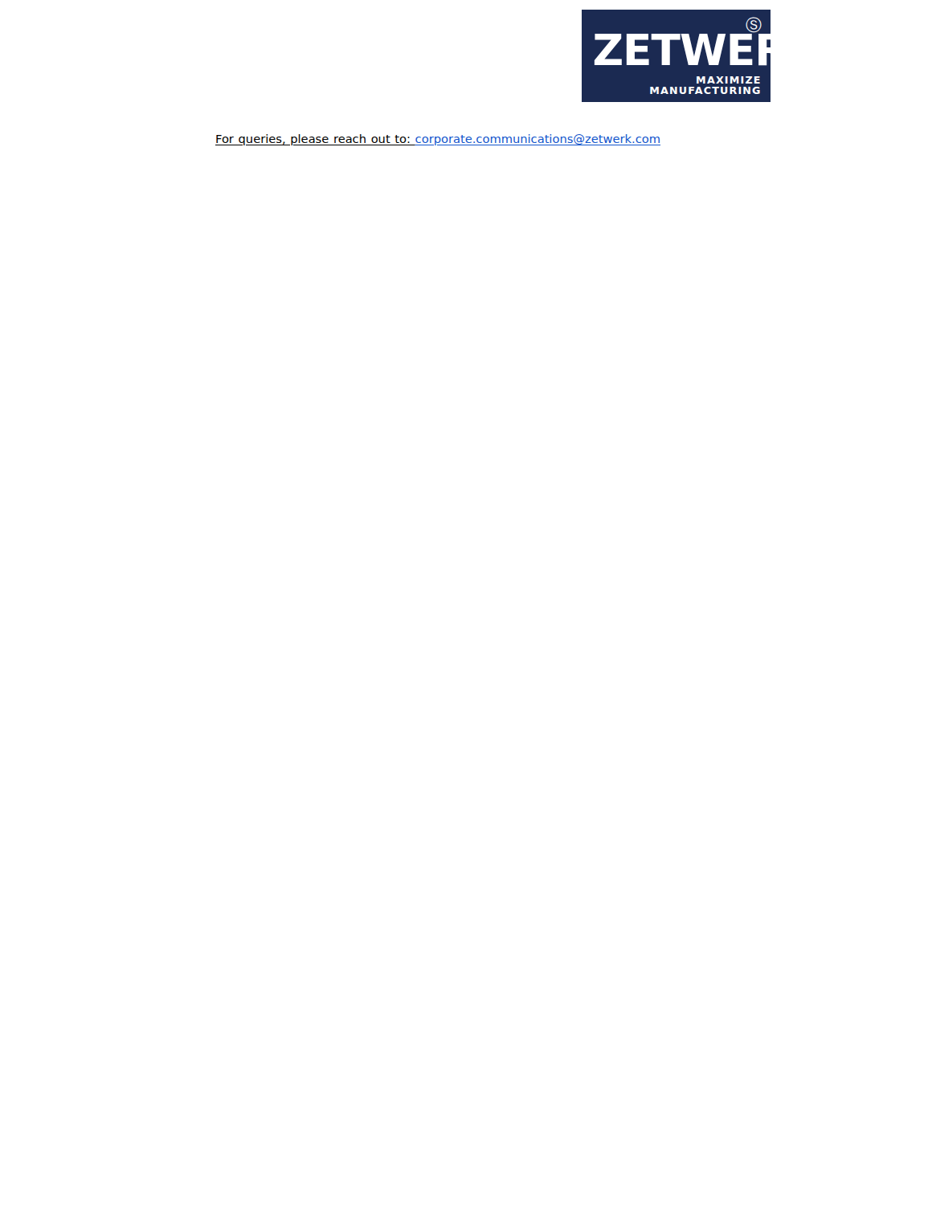Ⓢ ZETWERK MAXIMIZE MANUFACTURING
For queries, please reach out to: corporate.communications@zetwerk.com